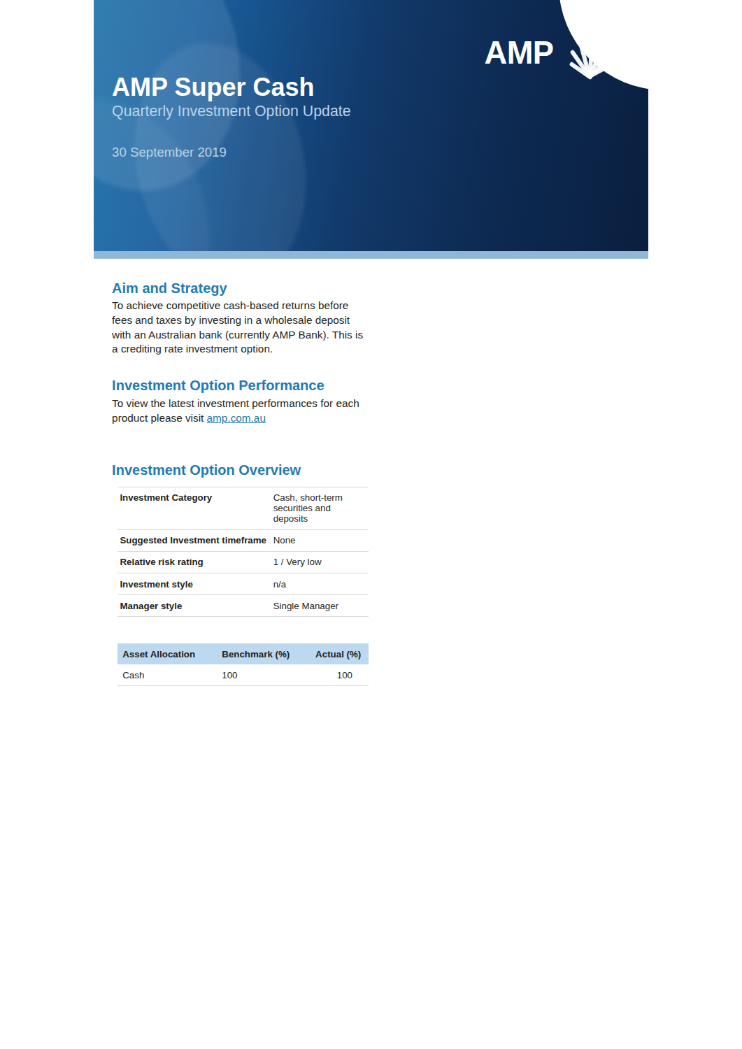AMP
AMP Super Cash
Quarterly Investment Option Update
30 September 2019
Aim and Strategy
To achieve competitive cash-based returns before fees and taxes by investing in a wholesale deposit with an Australian bank (currently AMP Bank). This is a crediting rate investment option.
Investment Option Performance
To view the latest investment performances for each product please visit amp.com.au
Investment Option Overview
| Investment Category | Cash, short-term securities and deposits |
| Suggested Investment timeframe | None |
| Relative risk rating | 1 / Very low |
| Investment style | n/a |
| Manager style | Single Manager |
| Asset Allocation | Benchmark (%) | Actual (%) |
| --- | --- | --- |
| Cash | 100 | 100 |